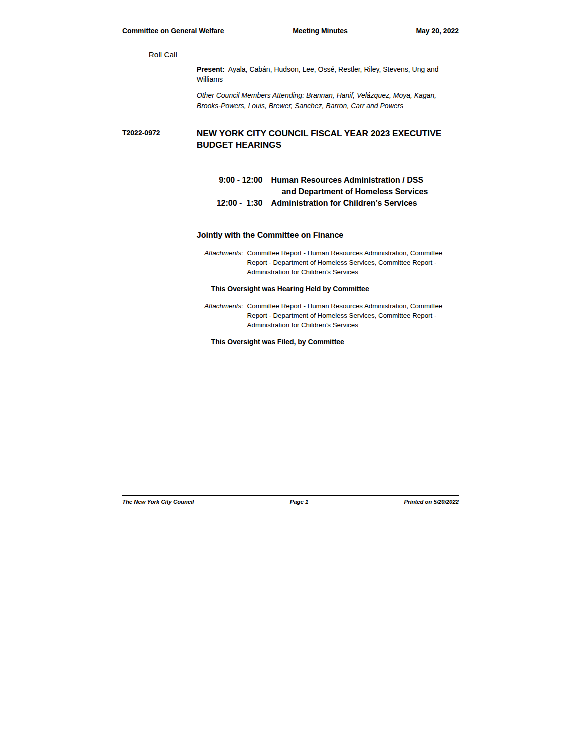Committee on General Welfare
Meeting Minutes
May 20, 2022
Roll Call
Present: Ayala, Cabán, Hudson, Lee, Ossé, Restler, Riley, Stevens, Ung and Williams
Other Council Members Attending: Brannan, Hanif, Velázquez, Moya, Kagan,
Brooks-Powers, Louis, Brewer, Sanchez, Barron, Carr and Powers
T2022-0972
NEW YORK CITY COUNCIL FISCAL YEAR 2023 EXECUTIVE
BUDGET HEARINGS
9:00 - 12:00
Human Resources Administration / DSS and Department of Homeless Services
12:00 - 1:30
Administration for Children’s Services
Jointly with the Committee on Finance
Attachments:
Committee Report - Human Resources Administration, Committee Report - Department of Homeless Services, Committee Report - Administration for Children’s Services
This Oversight was Hearing Held by Committee
Attachments:
Committee Report - Human Resources Administration, Committee Report - Department of Homeless Services, Committee Report - Administration for Children’s Services
This Oversight was Filed, by Committee
The New York City Council
Page 1
Printed on 5/20/2022